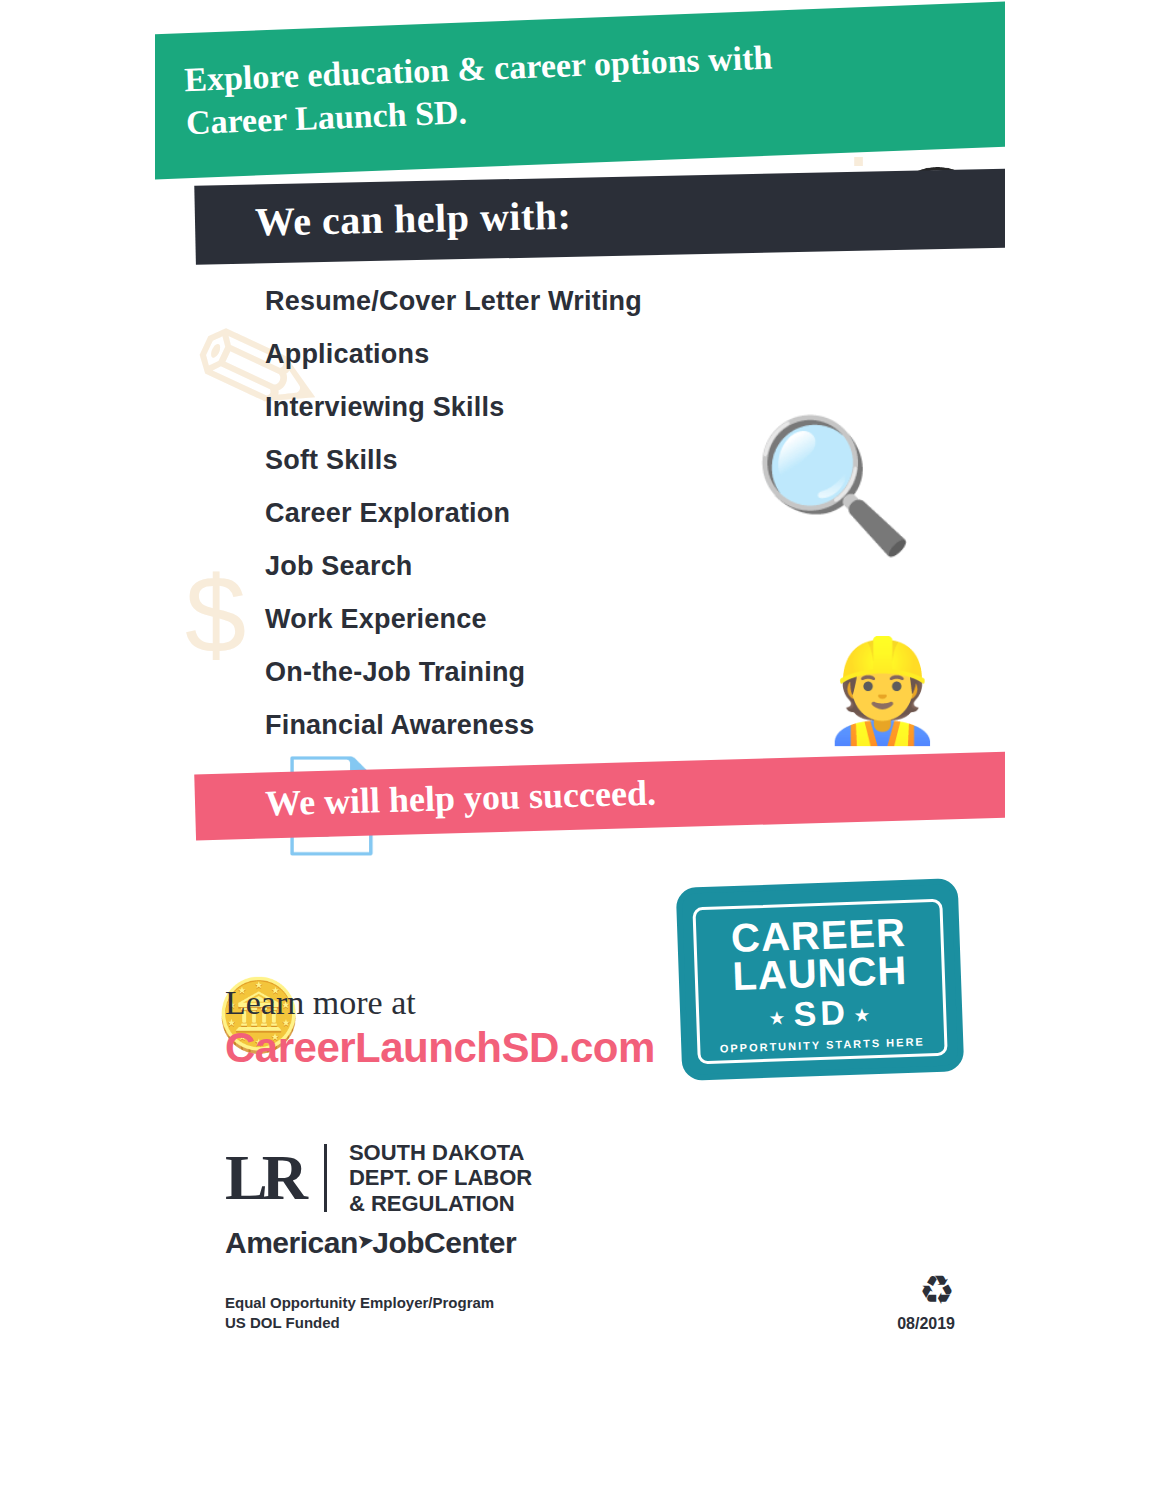? 💬 💬 ✎ 🔍 $ 👷 📄 💼 🪙
Explore education & career options with Career Launch SD.
We can help with:
Resume/Cover Letter Writing
Applications
Interviewing Skills
Soft Skills
Career Exploration
Job Search
Work Experience
On-the-Job Training
Financial Awareness
We will help you succeed.
Learn more at
CareerLaunchSD.com
CAREER
LAUNCH
SD
Opportunity starts here
LR
South Dakota
Dept. of Labor
& Regulation
American➤Job Center
Equal Opportunity Employer/Program
US DOL Funded
♻ 08/2019